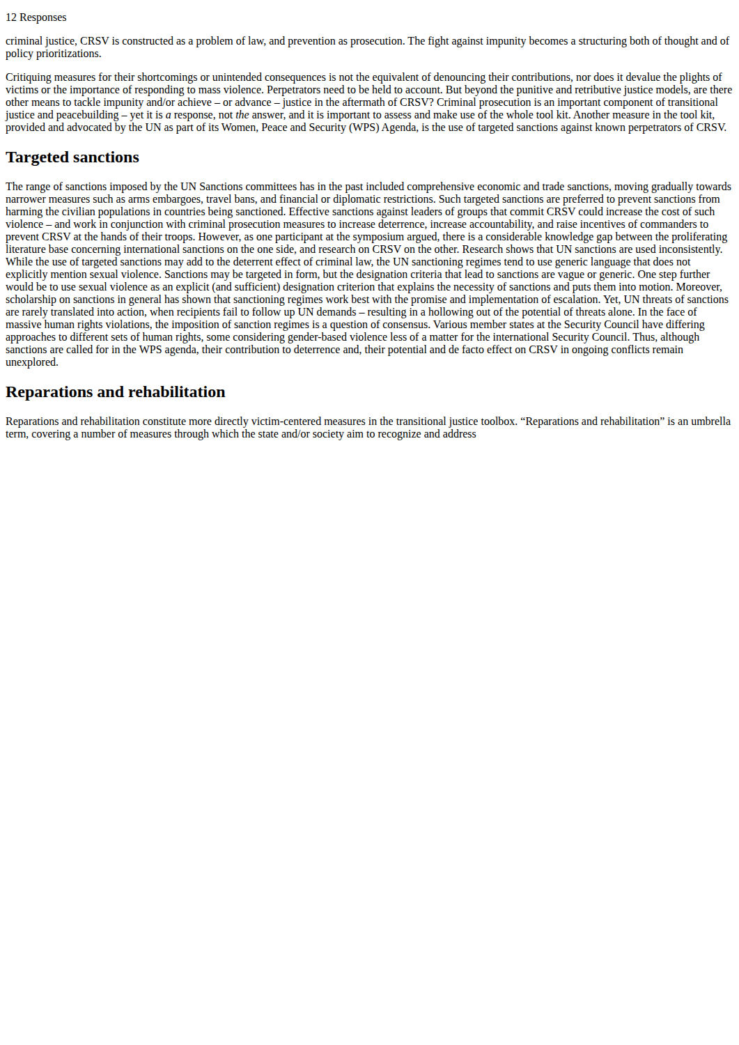12 Responses
criminal justice, CRSV is constructed as a problem of law, and prevention as prosecution. The fight against impunity becomes a structuring both of thought and of policy prioritizations.
Critiquing measures for their shortcomings or unintended consequences is not the equivalent of denouncing their contributions, nor does it devalue the plights of victims or the importance of responding to mass violence. Perpetrators need to be held to account. But beyond the punitive and retributive justice models, are there other means to tackle impunity and/or achieve – or advance – justice in the aftermath of CRSV? Criminal prosecution is an important component of transitional justice and peacebuilding – yet it is a response, not the answer, and it is important to assess and make use of the whole tool kit. Another measure in the tool kit, provided and advocated by the UN as part of its Women, Peace and Security (WPS) Agenda, is the use of targeted sanctions against known perpetrators of CRSV.
Targeted sanctions
The range of sanctions imposed by the UN Sanctions committees has in the past included comprehensive economic and trade sanctions, moving gradually towards narrower measures such as arms embargoes, travel bans, and financial or diplomatic restrictions. Such targeted sanctions are preferred to prevent sanctions from harming the civilian populations in countries being sanctioned. Effective sanctions against leaders of groups that commit CRSV could increase the cost of such violence – and work in conjunction with criminal prosecution measures to increase deterrence, increase accountability, and raise incentives of commanders to prevent CRSV at the hands of their troops. However, as one participant at the symposium argued, there is a considerable knowledge gap between the proliferating literature base concerning international sanctions on the one side, and research on CRSV on the other. Research shows that UN sanctions are used inconsistently. While the use of targeted sanctions may add to the deterrent effect of criminal law, the UN sanctioning regimes tend to use generic language that does not explicitly mention sexual violence. Sanctions may be targeted in form, but the designation criteria that lead to sanctions are vague or generic. One step further would be to use sexual violence as an explicit (and sufficient) designation criterion that explains the necessity of sanctions and puts them into motion. Moreover, scholarship on sanctions in general has shown that sanctioning regimes work best with the promise and implementation of escalation. Yet, UN threats of sanctions are rarely translated into action, when recipients fail to follow up UN demands – resulting in a hollowing out of the potential of threats alone. In the face of massive human rights violations, the imposition of sanction regimes is a question of consensus. Various member states at the Security Council have differing approaches to different sets of human rights, some considering gender-based violence less of a matter for the international Security Council. Thus, although sanctions are called for in the WPS agenda, their contribution to deterrence and, their potential and de facto effect on CRSV in ongoing conflicts remain unexplored.
Reparations and rehabilitation
Reparations and rehabilitation constitute more directly victim-centered measures in the transitional justice toolbox. “Reparations and rehabilitation” is an umbrella term, covering a number of measures through which the state and/or society aim to recognize and address